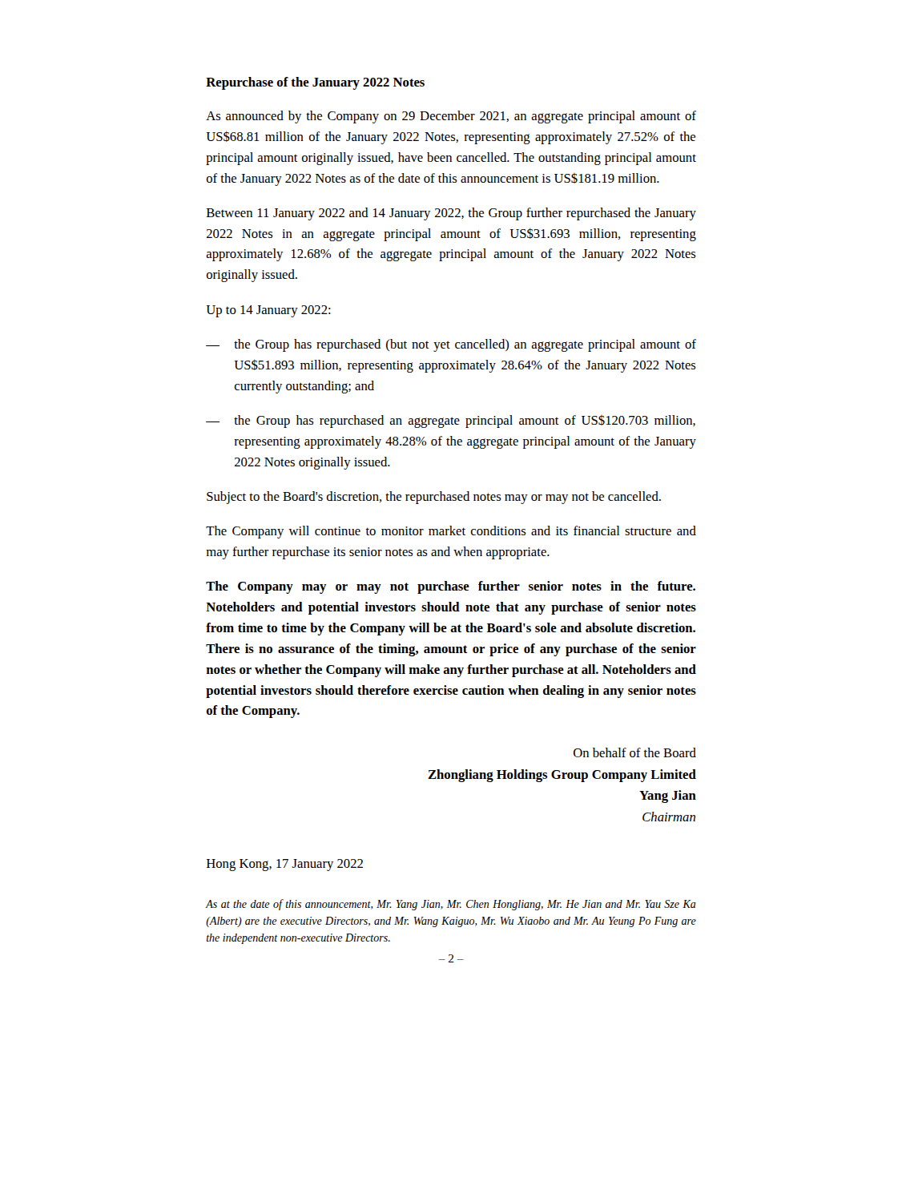Repurchase of the January 2022 Notes
As announced by the Company on 29 December 2021, an aggregate principal amount of US$68.81 million of the January 2022 Notes, representing approximately 27.52% of the principal amount originally issued, have been cancelled. The outstanding principal amount of the January 2022 Notes as of the date of this announcement is US$181.19 million.
Between 11 January 2022 and 14 January 2022, the Group further repurchased the January 2022 Notes in an aggregate principal amount of US$31.693 million, representing approximately 12.68% of the aggregate principal amount of the January 2022 Notes originally issued.
Up to 14 January 2022:
— the Group has repurchased (but not yet cancelled) an aggregate principal amount of US$51.893 million, representing approximately 28.64% of the January 2022 Notes currently outstanding; and
— the Group has repurchased an aggregate principal amount of US$120.703 million, representing approximately 48.28% of the aggregate principal amount of the January 2022 Notes originally issued.
Subject to the Board's discretion, the repurchased notes may or may not be cancelled.
The Company will continue to monitor market conditions and its financial structure and may further repurchase its senior notes as and when appropriate.
The Company may or may not purchase further senior notes in the future. Noteholders and potential investors should note that any purchase of senior notes from time to time by the Company will be at the Board's sole and absolute discretion. There is no assurance of the timing, amount or price of any purchase of the senior notes or whether the Company will make any further purchase at all. Noteholders and potential investors should therefore exercise caution when dealing in any senior notes of the Company.
On behalf of the Board Zhongliang Holdings Group Company Limited Yang Jian Chairman
Hong Kong, 17 January 2022
As at the date of this announcement, Mr. Yang Jian, Mr. Chen Hongliang, Mr. He Jian and Mr. Yau Sze Ka (Albert) are the executive Directors, and Mr. Wang Kaiguo, Mr. Wu Xiaobo and Mr. Au Yeung Po Fung are the independent non-executive Directors.
– 2 –